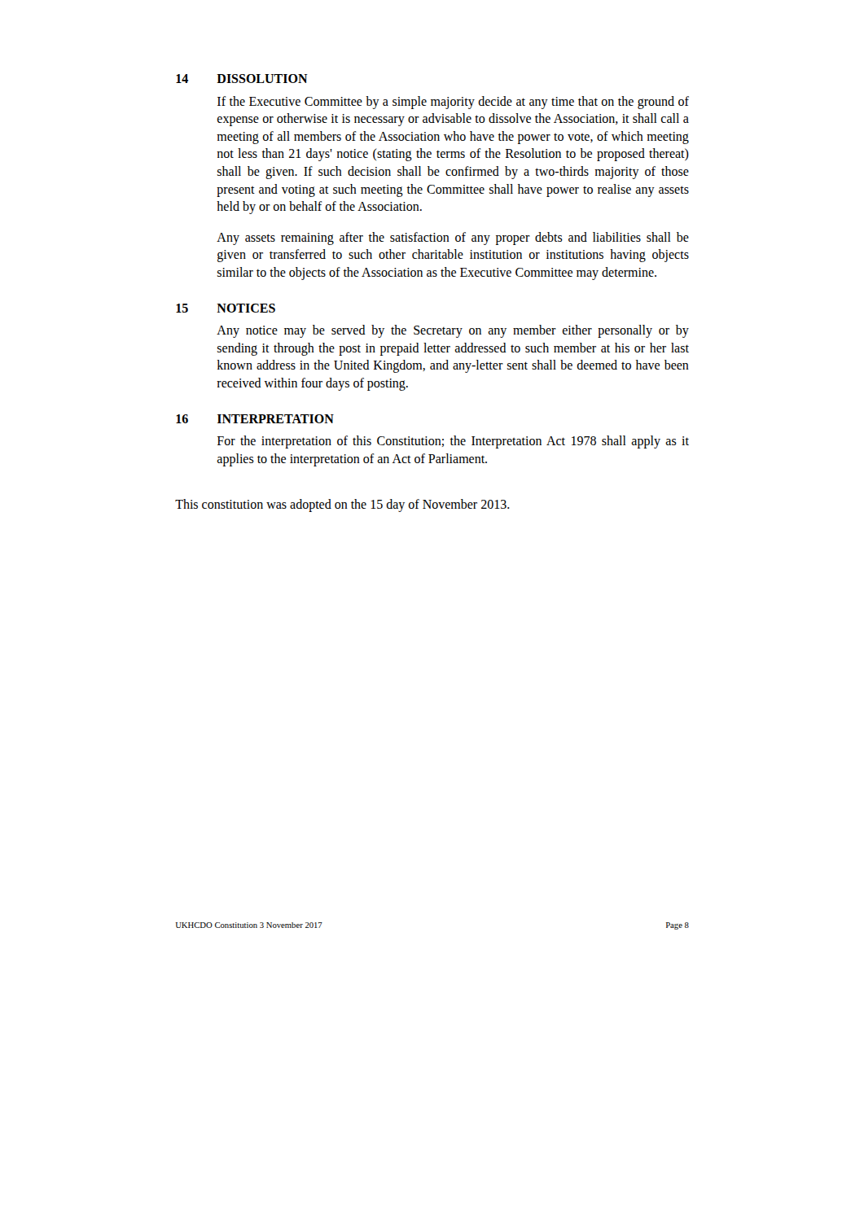14 Dissolution
If the Executive Committee by a simple majority decide at any time that on the ground of expense or otherwise it is necessary or advisable to dissolve the Association, it shall call a meeting of all members of the Association who have the power to vote, of which meeting not less than 21 days' notice (stating the terms of the Resolution to be proposed thereat) shall be given. If such decision shall be confirmed by a two-thirds majority of those present and voting at such meeting the Committee shall have power to realise any assets held by or on behalf of the Association.
Any assets remaining after the satisfaction of any proper debts and liabilities shall be given or transferred to such other charitable institution or institutions having objects similar to the objects of the Association as the Executive Committee may determine.
15 Notices
Any notice may be served by the Secretary on any member either personally or by sending it through the post in prepaid letter addressed to such member at his or her last known address in the United Kingdom, and any-letter sent shall be deemed to have been received within four days of posting.
16 Interpretation
For the interpretation of this Constitution; the Interpretation Act 1978 shall apply as it applies to the interpretation of an Act of Parliament.
This constitution was adopted on the 15 day of November 2013.
UKHCDO Constitution 3 November 2017 Page 8